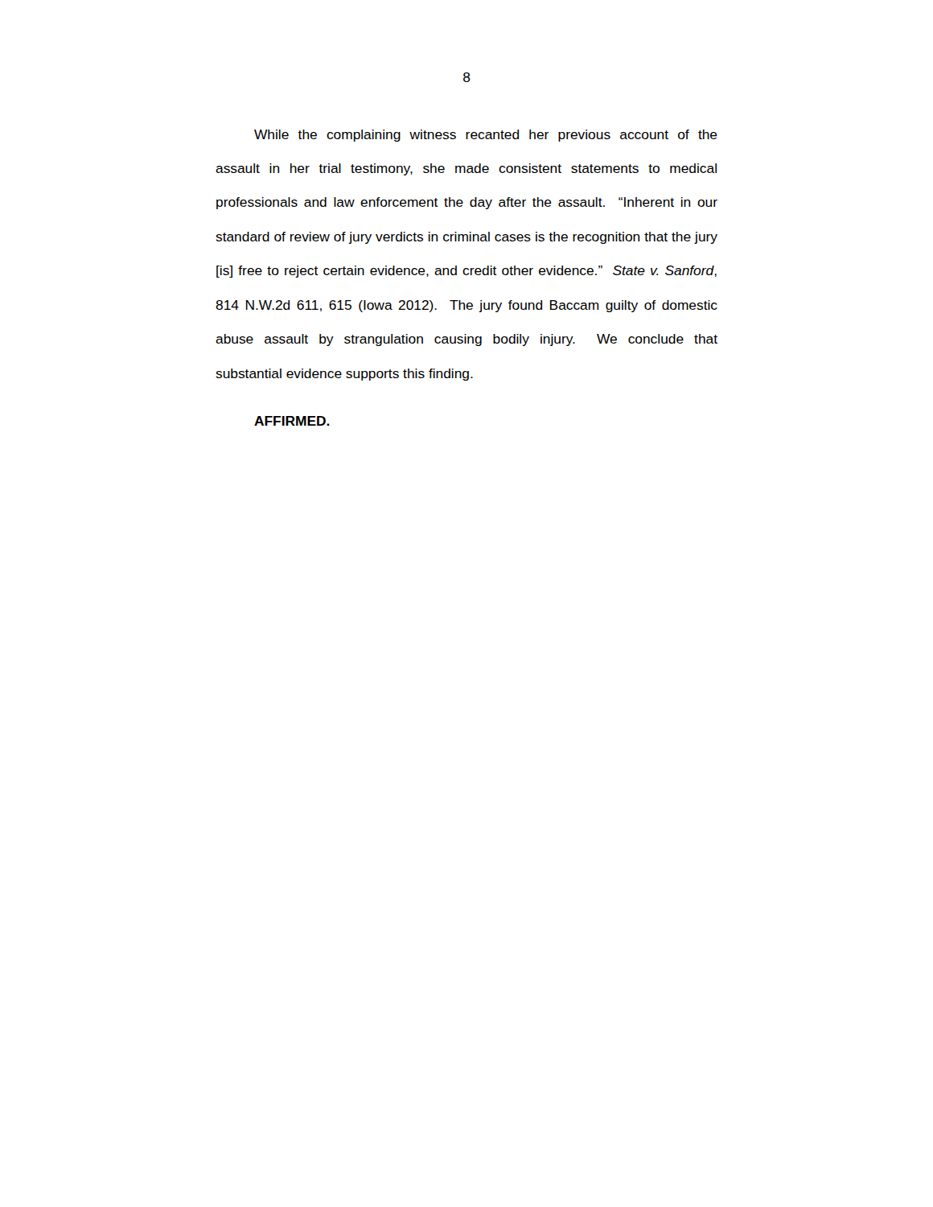8
While the complaining witness recanted her previous account of the assault in her trial testimony, she made consistent statements to medical professionals and law enforcement the day after the assault. “Inherent in our standard of review of jury verdicts in criminal cases is the recognition that the jury [is] free to reject certain evidence, and credit other evidence.” State v. Sanford, 814 N.W.2d 611, 615 (Iowa 2012). The jury found Baccam guilty of domestic abuse assault by strangulation causing bodily injury. We conclude that substantial evidence supports this finding.
AFFIRMED.